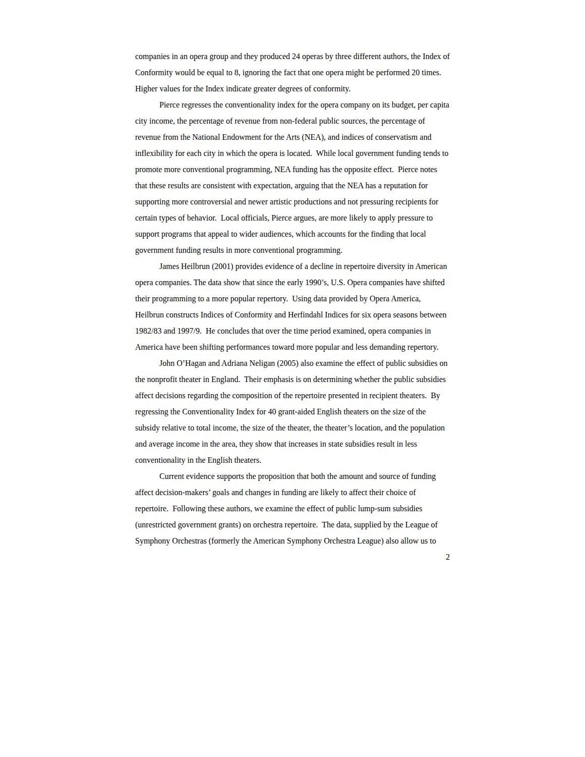companies in an opera group and they produced 24 operas by three different authors, the Index of Conformity would be equal to 8, ignoring the fact that one opera might be performed 20 times. Higher values for the Index indicate greater degrees of conformity.
Pierce regresses the conventionality index for the opera company on its budget, per capita city income, the percentage of revenue from non-federal public sources, the percentage of revenue from the National Endowment for the Arts (NEA), and indices of conservatism and inflexibility for each city in which the opera is located. While local government funding tends to promote more conventional programming, NEA funding has the opposite effect. Pierce notes that these results are consistent with expectation, arguing that the NEA has a reputation for supporting more controversial and newer artistic productions and not pressuring recipients for certain types of behavior. Local officials, Pierce argues, are more likely to apply pressure to support programs that appeal to wider audiences, which accounts for the finding that local government funding results in more conventional programming.
James Heilbrun (2001) provides evidence of a decline in repertoire diversity in American opera companies. The data show that since the early 1990’s, U.S. Opera companies have shifted their programming to a more popular repertory. Using data provided by Opera America, Heilbrun constructs Indices of Conformity and Herfindahl Indices for six opera seasons between 1982/83 and 1997/9. He concludes that over the time period examined, opera companies in America have been shifting performances toward more popular and less demanding repertory.
John O’Hagan and Adriana Neligan (2005) also examine the effect of public subsidies on the nonprofit theater in England. Their emphasis is on determining whether the public subsidies affect decisions regarding the composition of the repertoire presented in recipient theaters. By regressing the Conventionality Index for 40 grant-aided English theaters on the size of the subsidy relative to total income, the size of the theater, the theater’s location, and the population and average income in the area, they show that increases in state subsidies result in less conventionality in the English theaters.
Current evidence supports the proposition that both the amount and source of funding affect decision-makers’ goals and changes in funding are likely to affect their choice of repertoire. Following these authors, we examine the effect of public lump-sum subsidies (unrestricted government grants) on orchestra repertoire. The data, supplied by the League of Symphony Orchestras (formerly the American Symphony Orchestra League) also allow us to
2